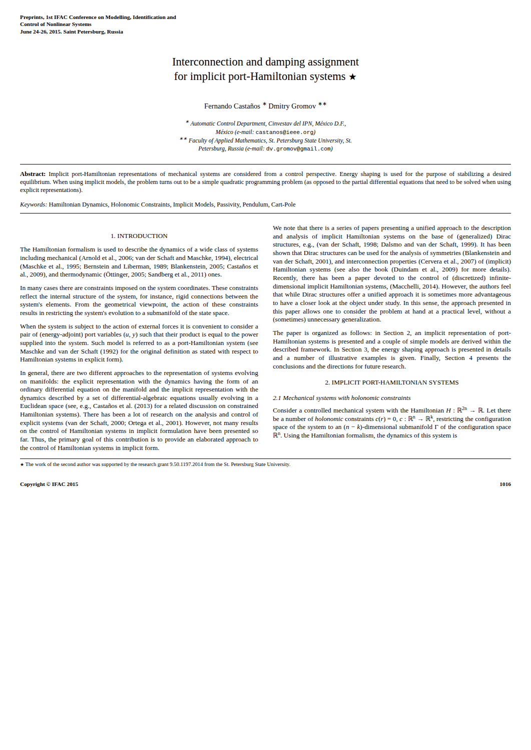Preprints, 1st IFAC Conference on Modelling, Identification and
Control of Nonlinear Systems
June 24-26, 2015. Saint Petersburg, Russia
Interconnection and damping assignment
for implicit port-Hamiltonian systems ★
Fernando Castaños ∗ Dmitry Gromov ∗∗
∗ Automatic Control Department, Cinvestav del IPN, México D.F.,
México (e-mail: castanos@ieee.org)
∗∗ Faculty of Applied Mathematics, St. Petersburg State University, St.
Petersburg, Russia (e-mail: dv.gromov@gmail.com)
Abstract: Implicit port-Hamiltonian representations of mechanical systems are considered from a control perspective. Energy shaping is used for the purpose of stabilizing a desired equilibrium. When using implicit models, the problem turns out to be a simple quadratic programming problem (as opposed to the partial differential equations that need to be solved when using explicit representations).
Keywords: Hamiltonian Dynamics, Holonomic Constraints, Implicit Models, Passivity, Pendulum, Cart-Pole
1. INTRODUCTION
The Hamiltonian formalism is used to describe the dynamics of a wide class of systems including mechanical (Arnold et al., 2006; van der Schaft and Maschke, 1994), electrical (Maschke et al., 1995; Bernstein and Liberman, 1989; Blankenstein, 2005; Castaños et al., 2009), and thermodynamic (Öttinger, 2005; Sandberg et al., 2011) ones.
In many cases there are constraints imposed on the system coordinates. These constraints reflect the internal structure of the system, for instance, rigid connections between the system's elements. From the geometrical viewpoint, the action of these constraints results in restricting the system's evolution to a submanifold of the state space.
When the system is subject to the action of external forces it is convenient to consider a pair of (energy-adjoint) port variables (u, y) such that their product is equal to the power supplied into the system. Such model is referred to as a port-Hamiltonian system (see Maschke and van der Schaft (1992) for the original definition as stated with respect to Hamiltonian systems in explicit form).
In general, there are two different approaches to the representation of systems evolving on manifolds: the explicit representation with the dynamics having the form of an ordinary differential equation on the manifold and the implicit representation with the dynamics described by a set of differential-algebraic equations usually evolving in a Euclidean space (see, e.g., Castaños et al. (2013) for a related discussion on constrained Hamiltonian systems). There has been a lot of research on the analysis and control of explicit systems (van der Schaft, 2000; Ortega et al., 2001). However, not many results on the control of Hamiltonian systems in implicit formulation have been presented so far. Thus, the primary goal of this contribution is to provide an elaborated approach to the control of Hamiltonian systems in implicit form.
We note that there is a series of papers presenting a unified approach to the description and analysis of implicit Hamiltonian systems on the base of (generalized) Dirac structures, e.g., (van der Schaft, 1998; Dalsmo and van der Schaft, 1999). It has been shown that Dirac structures can be used for the analysis of symmetries (Blankenstein and van der Schaft, 2001), and interconnection properties (Cervera et al., 2007) of (implicit) Hamiltonian systems (see also the book (Duindam et al., 2009) for more details). Recently, there has been a paper devoted to the control of (discretized) infinite-dimensional implicit Hamiltonian systems, (Macchelli, 2014). However, the authors feel that while Dirac structures offer a unified approach it is sometimes more advantageous to have a closer look at the object under study. In this sense, the approach presented in this paper allows one to consider the problem at hand at a practical level, without a (sometimes) unnecessary generalization.
The paper is organized as follows: in Section 2, an implicit representation of port-Hamiltonian systems is presented and a couple of simple models are derived within the described framework. In Section 3, the energy shaping approach is presented in details and a number of illustrative examples is given. Finally, Section 4 presents the conclusions and the directions for future research.
2. IMPLICIT PORT-HAMILTONIAN SYSTEMS
2.1 Mechanical systems with holonomic constraints
Consider a controlled mechanical system with the Hamiltonian H : ℝ2n → ℝ. Let there be a number of holonomic constraints c(r) = 0, c : ℝn → ℝk, restricting the configuration space of the system to an (n − k)-dimensional submanifold Γ of the configuration space ℝn. Using the Hamiltonian formalism, the dynamics of this system is
★ The work of the second author was supported by the research grant 9.50.1197.2014 from the St. Petersburg State University.
Copyright © IFAC 2015 1016